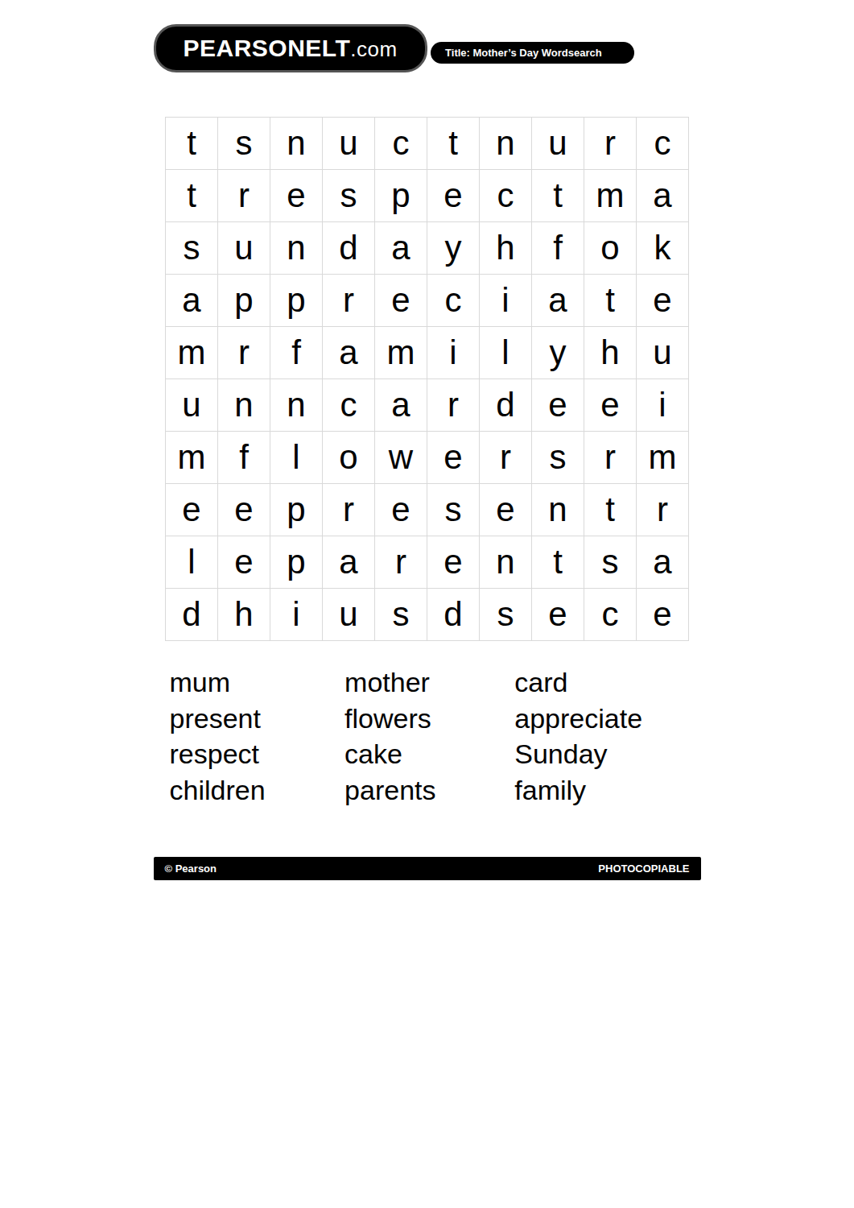PEARSONELT.com
Title: Mother’s Day Wordsearch
| t | s | n | u | c | t | n | u | r | c |
| t | r | e | s | p | e | c | t | m | a |
| s | u | n | d | a | y | h | f | o | k |
| a | p | p | r | e | c | i | a | t | e |
| m | r | f | a | m | i | l | y | h | u |
| u | n | n | c | a | r | d | e | e | i |
| m | f | l | o | w | e | r | s | r | m |
| e | e | p | r | e | s | e | n | t | r |
| l | e | p | a | r | e | n | t | s | a |
| d | h | i | u | s | d | s | e | c | e |
| mum | mother | card |
| present | flowers | appreciate |
| respect | cake | Sunday |
| children | parents | family |
© Pearson PHOTOCOPIABLE